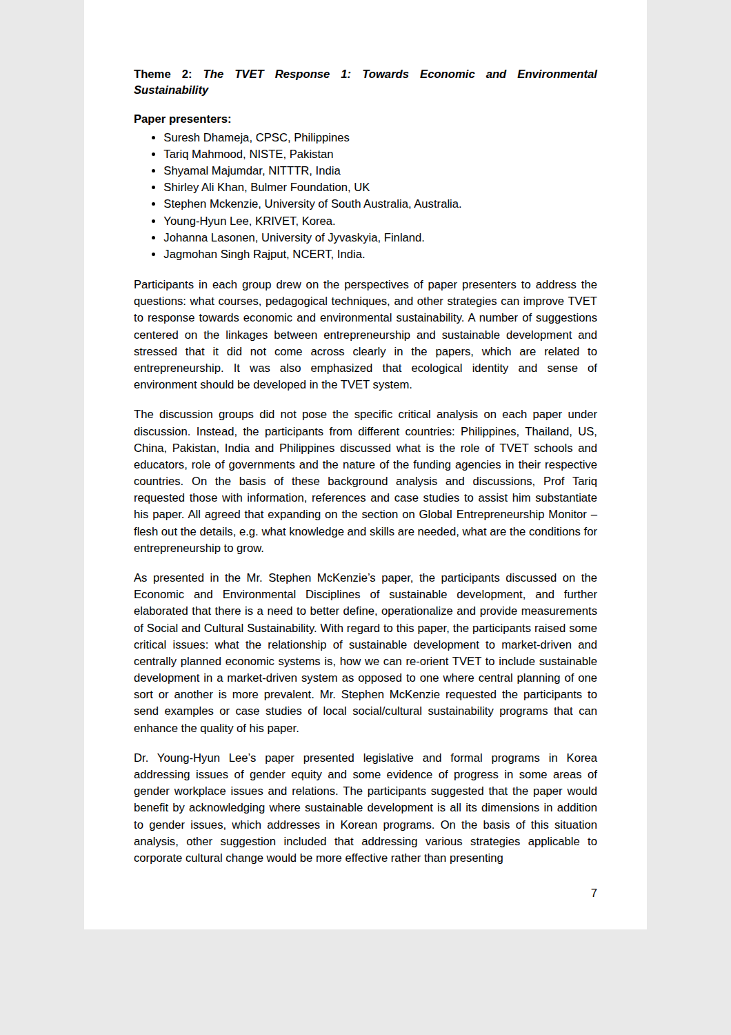Theme 2: The TVET Response 1: Towards Economic and Environmental Sustainability
Paper presenters:
Suresh Dhameja, CPSC, Philippines
Tariq Mahmood, NISTE, Pakistan
Shyamal Majumdar, NITTTR, India
Shirley Ali Khan, Bulmer Foundation, UK
Stephen Mckenzie, University of South Australia, Australia.
Young-Hyun Lee, KRIVET, Korea.
Johanna Lasonen, University of Jyvaskyia, Finland.
Jagmohan Singh Rajput, NCERT, India.
Participants in each group drew on the perspectives of paper presenters to address the questions: what courses, pedagogical techniques, and other strategies can improve TVET to response towards economic and environmental sustainability. A number of suggestions centered on the linkages between entrepreneurship and sustainable development and stressed that it did not come across clearly in the papers, which are related to entrepreneurship. It was also emphasized that ecological identity and sense of environment should be developed in the TVET system.
The discussion groups did not pose the specific critical analysis on each paper under discussion. Instead, the participants from different countries: Philippines, Thailand, US, China, Pakistan, India and Philippines discussed what is the role of TVET schools and educators, role of governments and the nature of the funding agencies in their respective countries. On the basis of these background analysis and discussions, Prof Tariq requested those with information, references and case studies to assist him substantiate his paper. All agreed that expanding on the section on Global Entrepreneurship Monitor – flesh out the details, e.g. what knowledge and skills are needed, what are the conditions for entrepreneurship to grow.
As presented in the Mr. Stephen McKenzie’s paper, the participants discussed on the Economic and Environmental Disciplines of sustainable development, and further elaborated that there is a need to better define, operationalize and provide measurements of Social and Cultural Sustainability. With regard to this paper, the participants raised some critical issues: what the relationship of sustainable development to market-driven and centrally planned economic systems is, how we can re-orient TVET to include sustainable development in a market-driven system as opposed to one where central planning of one sort or another is more prevalent. Mr. Stephen McKenzie requested the participants to send examples or case studies of local social/cultural sustainability programs that can enhance the quality of his paper.
Dr. Young-Hyun Lee’s paper presented legislative and formal programs in Korea addressing issues of gender equity and some evidence of progress in some areas of gender workplace issues and relations. The participants suggested that the paper would benefit by acknowledging where sustainable development is all its dimensions in addition to gender issues, which addresses in Korean programs. On the basis of this situation analysis, other suggestion included that addressing various strategies applicable to corporate cultural change would be more effective rather than presenting
7